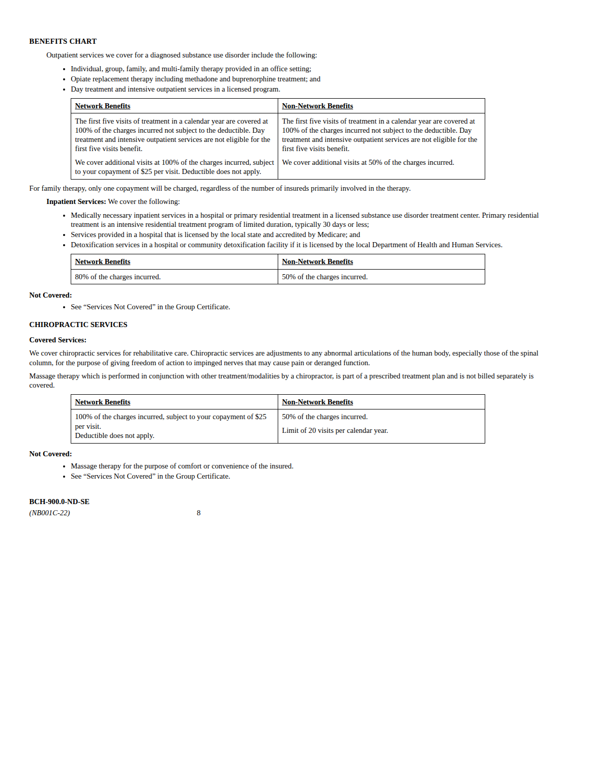BENEFITS CHART
Outpatient services we cover for a diagnosed substance use disorder include the following:
Individual, group, family, and multi-family therapy provided in an office setting;
Opiate replacement therapy including methadone and buprenorphine treatment; and
Day treatment and intensive outpatient services in a licensed program.
| Network Benefits | Non-Network Benefits |
| The first five visits of treatment in a calendar year are covered at 100% of the charges incurred not subject to the deductible. Day treatment and intensive outpatient services are not eligible for the first five visits benefit. We cover additional visits at 100% of the charges incurred, subject to your copayment of $25 per visit. Deductible does not apply. | The first five visits of treatment in a calendar year are covered at 100% of the charges incurred not subject to the deductible. Day treatment and intensive outpatient services are not eligible for the first five visits benefit. We cover additional visits at 50% of the charges incurred. |
For family therapy, only one copayment will be charged, regardless of the number of insureds primarily involved in the therapy.
Inpatient Services: We cover the following:
Medically necessary inpatient services in a hospital or primary residential treatment in a licensed substance use disorder treatment center. Primary residential treatment is an intensive residential treatment program of limited duration, typically 30 days or less;
Services provided in a hospital that is licensed by the local state and accredited by Medicare; and
Detoxification services in a hospital or community detoxification facility if it is licensed by the local Department of Health and Human Services.
| Network Benefits | Non-Network Benefits |
| 80% of the charges incurred. | 50% of the charges incurred. |
Not Covered:
See “Services Not Covered” in the Group Certificate.
CHIROPRACTIC SERVICES
Covered Services:
We cover chiropractic services for rehabilitative care. Chiropractic services are adjustments to any abnormal articulations of the human body, especially those of the spinal column, for the purpose of giving freedom of action to impinged nerves that may cause pain or deranged function.
Massage therapy which is performed in conjunction with other treatment/modalities by a chiropractor, is part of a prescribed treatment plan and is not billed separately is covered.
| Network Benefits | Non-Network Benefits |
| 100% of the charges incurred, subject to your copayment of $25 per visit. Deductible does not apply. | 50% of the charges incurred. Limit of 20 visits per calendar year. |
Not Covered:
Massage therapy for the purpose of comfort or convenience of the insured.
See “Services Not Covered” in the Group Certificate.
BCH-900.0-ND-SE
(NB001C-22)8